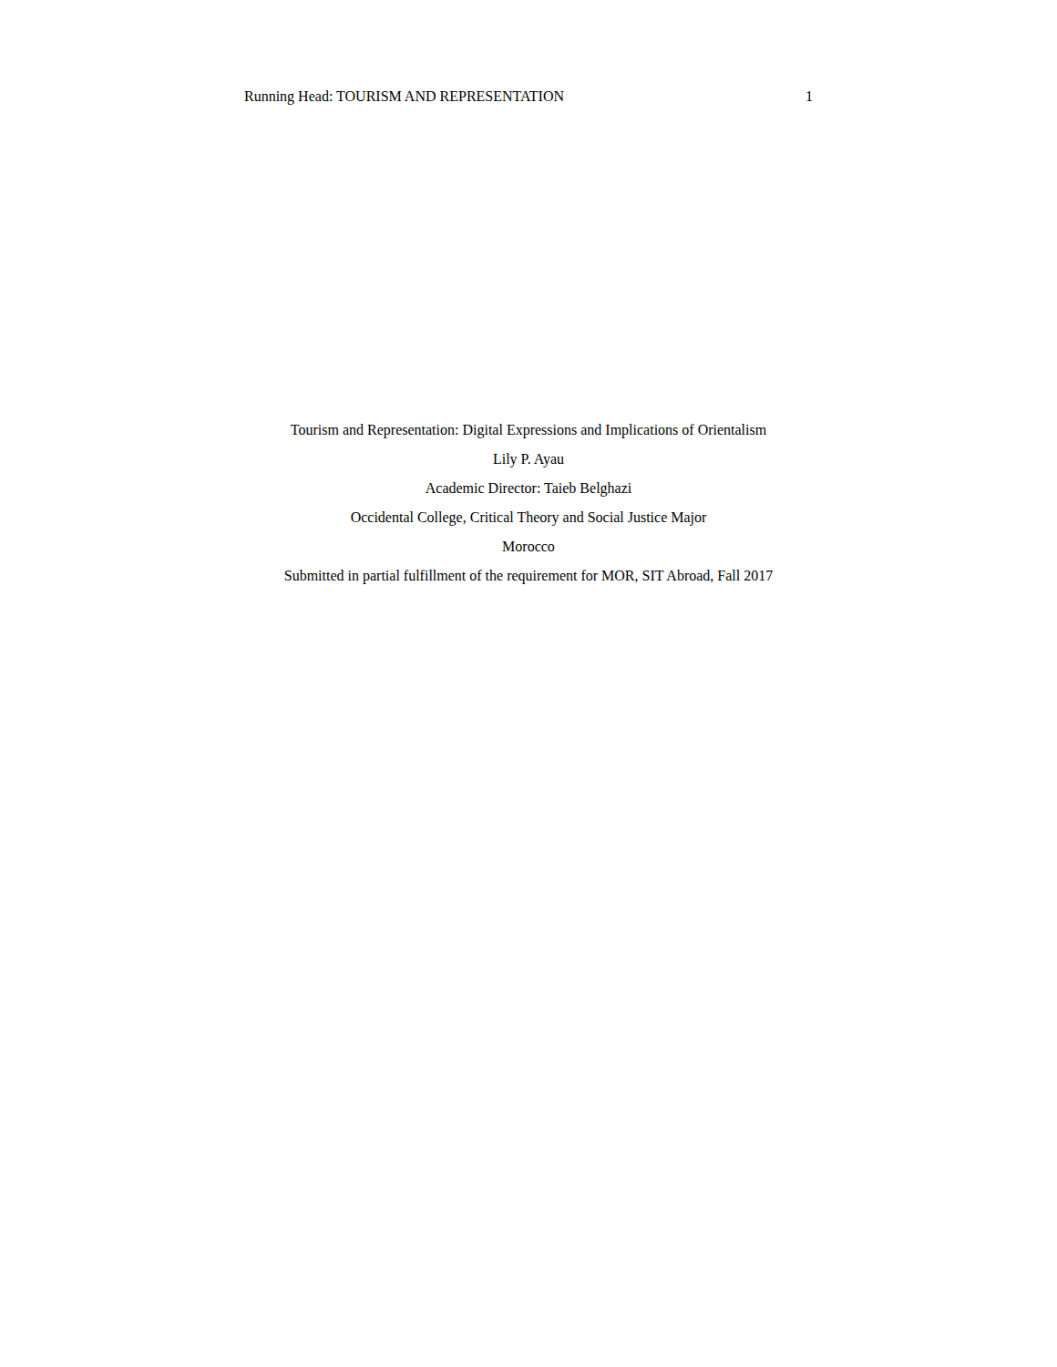Running Head: TOURISM AND REPRESENTATION 1
Tourism and Representation: Digital Expressions and Implications of Orientalism
Lily P. Ayau
Academic Director: Taieb Belghazi
Occidental College, Critical Theory and Social Justice Major
Morocco
Submitted in partial fulfillment of the requirement for MOR, SIT Abroad, Fall 2017